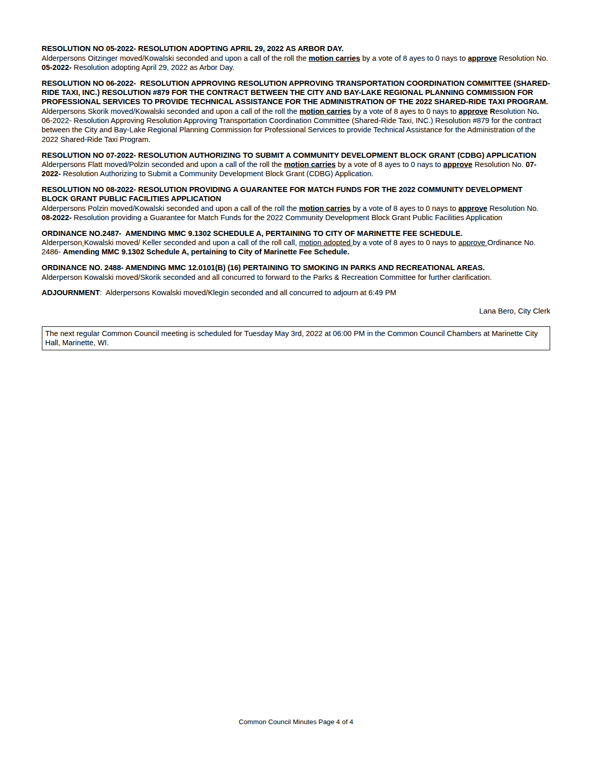RESOLUTION NO 05-2022- RESOLUTION ADOPTING APRIL 29, 2022 AS ARBOR DAY.
Alderpersons Oitzinger moved/Kowalski seconded and upon a call of the roll the motion carries by a vote of 8 ayes to 0 nays to approve Resolution No. 05-2022- Resolution adopting April 29, 2022 as Arbor Day.
RESOLUTION NO 06-2022- RESOLUTION APPROVING RESOLUTION APPROVING TRANSPORTATION COORDINATION COMMITTEE (SHARED-RIDE TAXI, INC.) RESOLUTION #879 FOR THE CONTRACT BETWEEN THE CITY AND BAY-LAKE REGIONAL PLANNING COMMISSION FOR PROFESSIONAL SERVICES TO PROVIDE TECHNICAL ASSISTANCE FOR THE ADMINISTRATION OF THE 2022 SHARED-RIDE TAXI PROGRAM.
Alderpersons Skorik moved/Kowalski seconded and upon a call of the roll the motion carries by a vote of 8 ayes to 0 nays to approve Resolution No. 06-2022- Resolution Approving Resolution Approving Transportation Coordination Committee (Shared-Ride Taxi, INC.) Resolution #879 for the contract between the City and Bay-Lake Regional Planning Commission for Professional Services to provide Technical Assistance for the Administration of the 2022 Shared-Ride Taxi Program.
RESOLUTION NO 07-2022- RESOLUTION AUTHORIZING TO SUBMIT A COMMUNITY DEVELOPMENT BLOCK GRANT (CDBG) APPLICATION
Alderpersons Flatt moved/Polzin seconded and upon a call of the roll the motion carries by a vote of 8 ayes to 0 nays to approve Resolution No. 07-2022- Resolution Authorizing to Submit a Community Development Block Grant (CDBG) Application.
RESOLUTION NO 08-2022- RESOLUTION PROVIDING A GUARANTEE FOR MATCH FUNDS FOR THE 2022 COMMUNITY DEVELOPMENT BLOCK GRANT PUBLIC FACILITIES APPLICATION
Alderpersons Polzin moved/Kowalski seconded and upon a call of the roll the motion carries by a vote of 8 ayes to 0 nays to approve Resolution No. 08-2022- Resolution providing a Guarantee for Match Funds for the 2022 Community Development Block Grant Public Facilities Application
ORDINANCE NO.2487- AMENDING MMC 9.1302 SCHEDULE A, PERTAINING TO CITY OF MARINETTE FEE SCHEDULE.
Alderperson Kowalski moved/ Keller seconded and upon a call of the roll call, motion adopted by a vote of 8 ayes to 0 nays to approve Ordinance No. 2486- Amending MMC 9.1302 Schedule A, pertaining to City of Marinette Fee Schedule.
ORDINANCE NO. 2488- AMENDING MMC 12.0101(B) (16) PERTAINING TO SMOKING IN PARKS AND RECREATIONAL AREAS.
Alderperson Kowalski moved/Skorik seconded and all concurred to forward to the Parks & Recreation Committee for further clarification.
ADJOURNMENT: Alderpersons Kowalski moved/Klegin seconded and all concurred to adjourn at 6:49 PM
Lana Bero, City Clerk
The next regular Common Council meeting is scheduled for Tuesday May 3rd, 2022 at 06:00 PM in the Common Council Chambers at Marinette City Hall, Marinette, WI.
Common Council Minutes Page 4 of 4